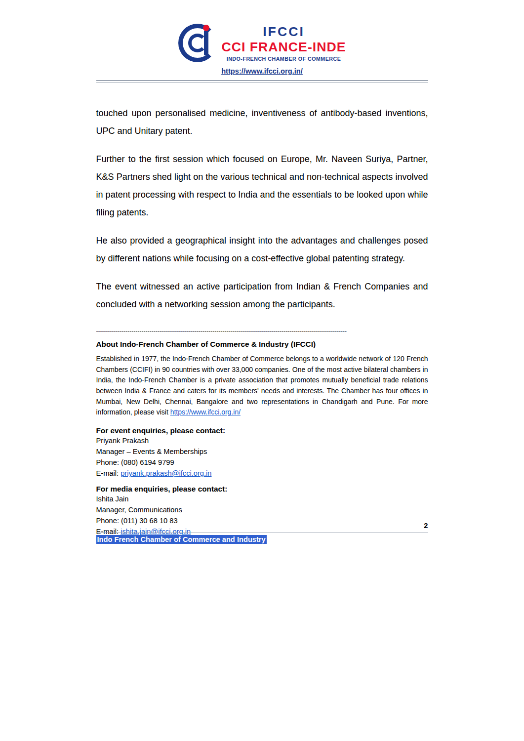IFCCI
CCI FRANCE-INDE
INDO-FRENCH CHAMBER OF COMMERCE
https://www.ifcci.org.in/
touched upon personalised medicine, inventiveness of antibody-based inventions, UPC and Unitary patent.
Further to the first session which focused on Europe, Mr. Naveen Suriya, Partner, K&S Partners shed light on the various technical and non-technical aspects involved in patent processing with respect to India and the essentials to be looked upon while filing patents.
He also provided a geographical insight into the advantages and challenges posed by different nations while focusing on a cost-effective global patenting strategy.
The event witnessed an active participation from Indian & French Companies and concluded with a networking session among the participants.
-------------------------------------------------------------------------------------------------------------------------------
About Indo-French Chamber of Commerce & Industry (IFCCI)
Established in 1977, the Indo-French Chamber of Commerce belongs to a worldwide network of 120 French Chambers (CCIFI) in 90 countries with over 33,000 companies. One of the most active bilateral chambers in India, the Indo-French Chamber is a private association that promotes mutually beneficial trade relations between India & France and caters for its members' needs and interests. The Chamber has four offices in Mumbai, New Delhi, Chennai, Bangalore and two representations in Chandigarh and Pune. For more information, please visit https://www.ifcci.org.in/
For event enquiries, please contact:
Priyank Prakash
Manager – Events & Memberships
Phone: (080) 6194 9799
E-mail: priyank.prakash@ifcci.org.in
For media enquiries, please contact:
Ishita Jain
Manager, Communications
Phone: (011) 30 68 10 83
E-mail: ishita.jain@ifcci.org.in
2
Indo French Chamber of Commerce and Industry